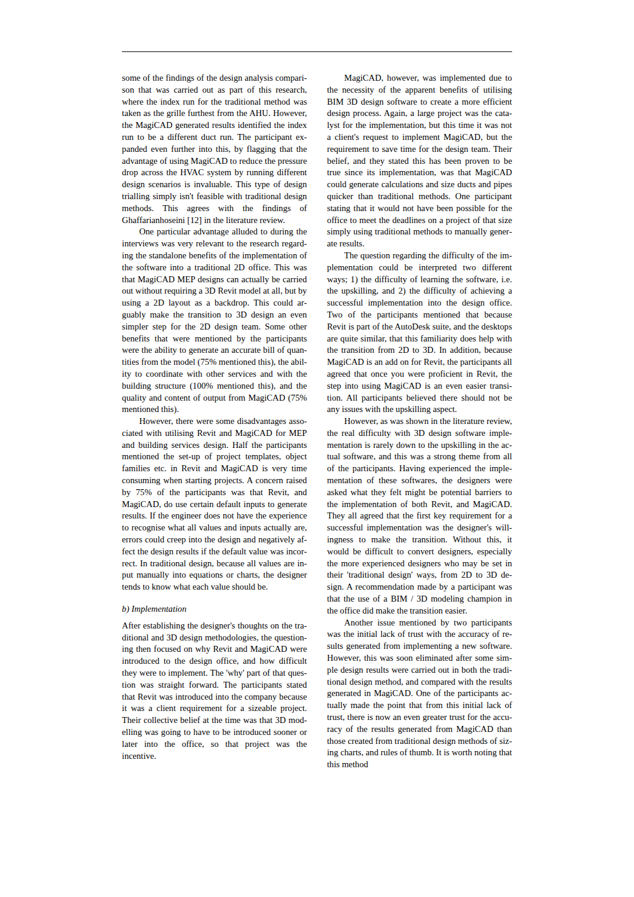some of the findings of the design analysis comparison that was carried out as part of this research, where the index run for the traditional method was taken as the grille furthest from the AHU. However, the MagiCAD generated results identified the index run to be a different duct run. The participant expanded even further into this, by flagging that the advantage of using MagiCAD to reduce the pressure drop across the HVAC system by running different design scenarios is invaluable. This type of design trialling simply isn't feasible with traditional design methods. This agrees with the findings of Ghaffarianhoseini [12] in the literature review.
One particular advantage alluded to during the interviews was very relevant to the research regarding the standalone benefits of the implementation of the software into a traditional 2D office. This was that MagiCAD MEP designs can actually be carried out without requiring a 3D Revit model at all, but by using a 2D layout as a backdrop. This could arguably make the transition to 3D design an even simpler step for the 2D design team. Some other benefits that were mentioned by the participants were the ability to generate an accurate bill of quantities from the model (75% mentioned this), the ability to coordinate with other services and with the building structure (100% mentioned this), and the quality and content of output from MagiCAD (75% mentioned this).
However, there were some disadvantages associated with utilising Revit and MagiCAD for MEP and building services design. Half the participants mentioned the set-up of project templates, object families etc. in Revit and MagiCAD is very time consuming when starting projects. A concern raised by 75% of the participants was that Revit, and MagiCAD, do use certain default inputs to generate results. If the engineer does not have the experience to recognise what all values and inputs actually are, errors could creep into the design and negatively affect the design results if the default value was incorrect. In traditional design, because all values are input manually into equations or charts, the designer tends to know what each value should be.
b) Implementation
After establishing the designer's thoughts on the traditional and 3D design methodologies, the questioning then focused on why Revit and MagiCAD were introduced to the design office, and how difficult they were to implement. The 'why' part of that question was straight forward. The participants stated that Revit was introduced into the company because it was a client requirement for a sizeable project. Their collective belief at the time was that 3D modelling was going to have to be introduced sooner or later into the office, so that project was the incentive.
MagiCAD, however, was implemented due to the necessity of the apparent benefits of utilising BIM 3D design software to create a more efficient design process. Again, a large project was the catalyst for the implementation, but this time it was not a client's request to implement MagiCAD, but the requirement to save time for the design team. Their belief, and they stated this has been proven to be true since its implementation, was that MagiCAD could generate calculations and size ducts and pipes quicker than traditional methods. One participant stating that it would not have been possible for the office to meet the deadlines on a project of that size simply using traditional methods to manually generate results.
The question regarding the difficulty of the implementation could be interpreted two different ways; 1) the difficulty of learning the software, i.e. the upskilling, and 2) the difficulty of achieving a successful implementation into the design office. Two of the participants mentioned that because Revit is part of the AutoDesk suite, and the desktops are quite similar, that this familiarity does help with the transition from 2D to 3D. In addition, because MagiCAD is an add on for Revit, the participants all agreed that once you were proficient in Revit, the step into using MagiCAD is an even easier transition. All participants believed there should not be any issues with the upskilling aspect.
However, as was shown in the literature review, the real difficulty with 3D design software implementation is rarely down to the upskilling in the actual software, and this was a strong theme from all of the participants. Having experienced the implementation of these softwares, the designers were asked what they felt might be potential barriers to the implementation of both Revit, and MagiCAD. They all agreed that the first key requirement for a successful implementation was the designer's willingness to make the transition. Without this, it would be difficult to convert designers, especially the more experienced designers who may be set in their 'traditional design' ways, from 2D to 3D design. A recommendation made by a participant was that the use of a BIM / 3D modeling champion in the office did make the transition easier.
Another issue mentioned by two participants was the initial lack of trust with the accuracy of results generated from implementing a new software. However, this was soon eliminated after some simple design results were carried out in both the traditional design method, and compared with the results generated in MagiCAD. One of the participants actually made the point that from this initial lack of trust, there is now an even greater trust for the accuracy of the results generated from MagiCAD than those created from traditional design methods of sizing charts, and rules of thumb. It is worth noting that this method